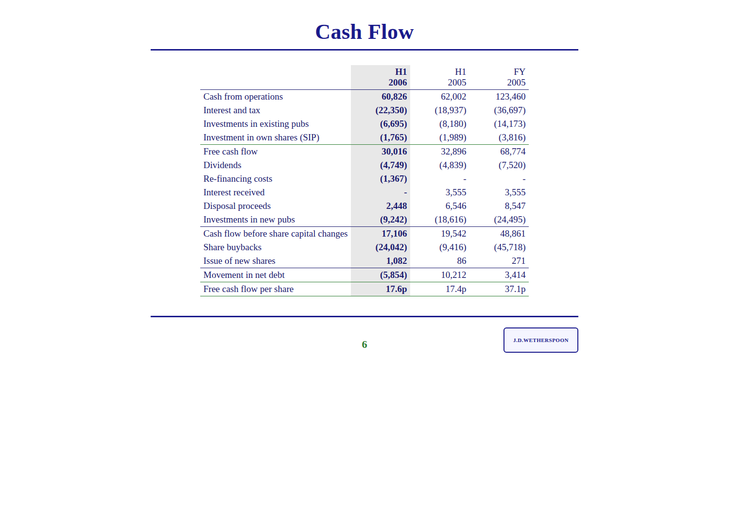Cash Flow
| | H1 | H1 | FY |
| | 2006 | 2005 | 2005 |
| Cash from operations | 60,826 | 62,002 | 123,460 |
| Interest and tax | (22,350) | (18,937) | (36,697) |
| Investments in existing pubs | (6,695) | (8,180) | (14,173) |
| Investment in own shares (SIP) | (1,765) | (1,989) | (3,816) |
| Free cash flow | 30,016 | 32,896 | 68,774 |
| Dividends | (4,749) | (4,839) | (7,520) |
| Re-financing costs | (1,367) | - | - |
| Interest received | - | 3,555 | 3,555 |
| Disposal proceeds | 2,448 | 6,546 | 8,547 |
| Investments in new pubs | (9,242) | (18,616) | (24,495) |
| Cash flow before share capital changes | 17,106 | 19,542 | 48,861 |
| Share buybacks | (24,042) | (9,416) | (45,718) |
| Issue of new shares | 1,082 | 86 | 271 |
| Movement in net debt | (5,854) | 10,212 | 3,414 |
| Free cash flow per share | 17.6p | 17.4p | 37.1p |
6
J.D.WETHERSPOON